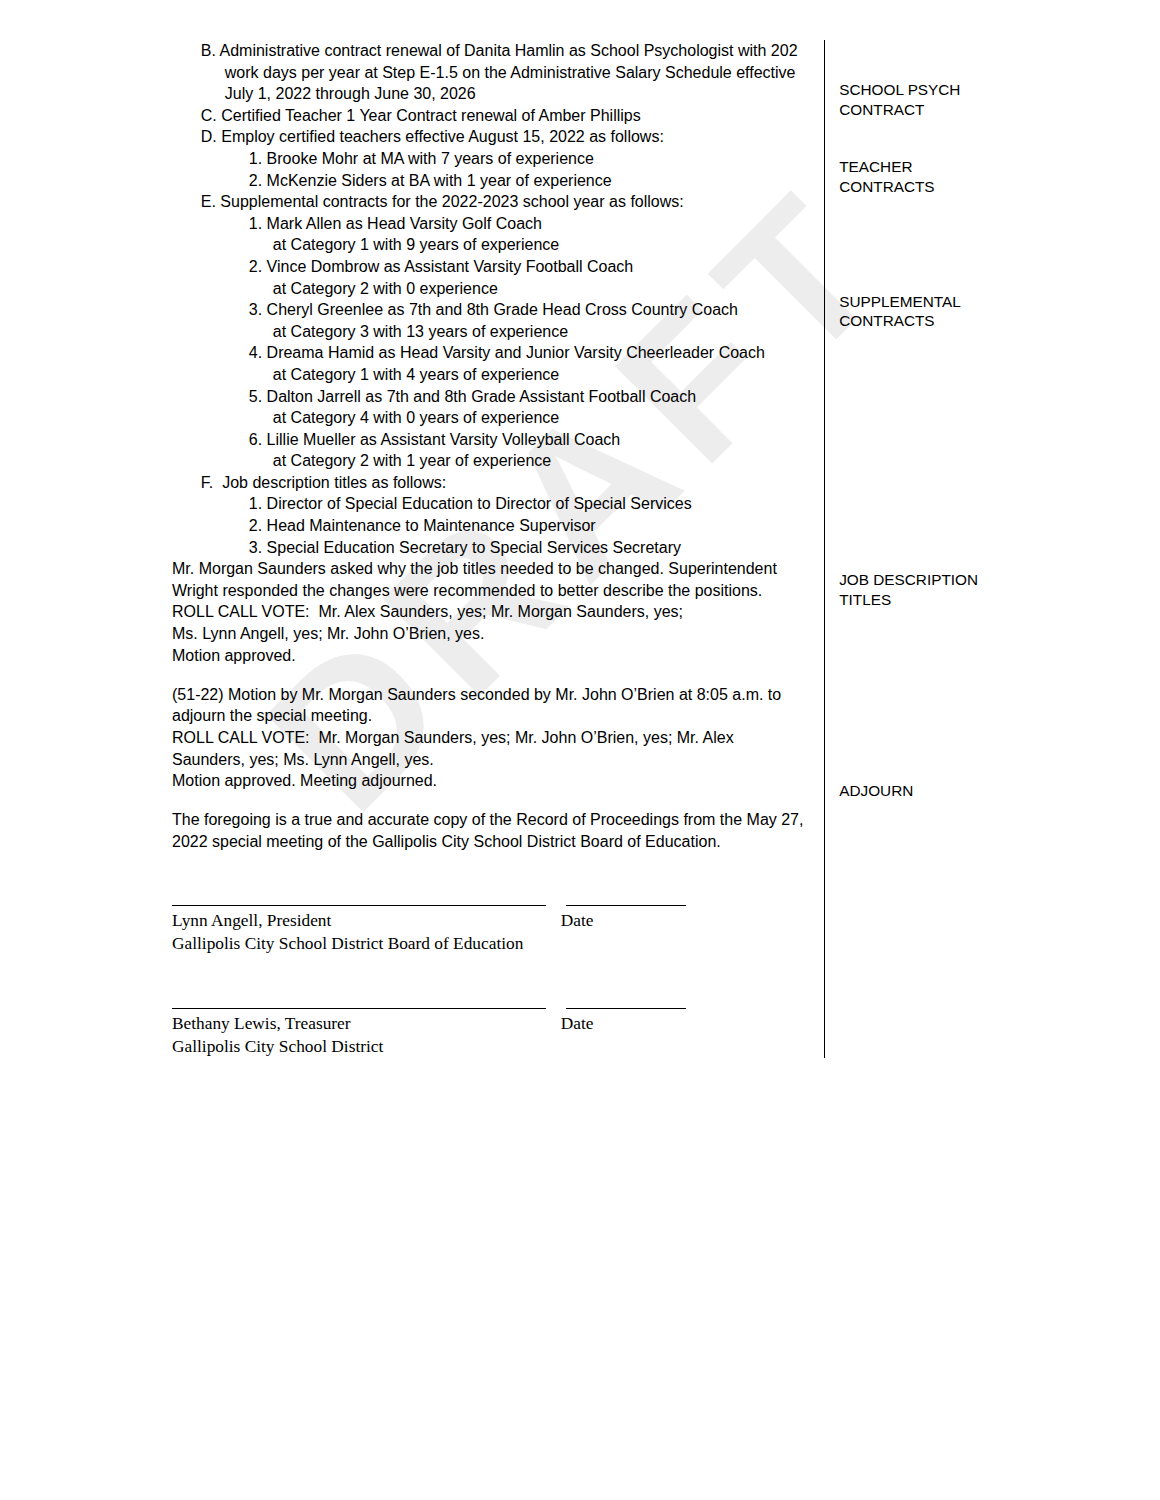DRAFT
B. Administrative contract renewal of Danita Hamlin as School Psychologist with 202 work days per year at Step E-1.5 on the Administrative Salary Schedule effective July 1, 2022 through June 30, 2026
C. Certified Teacher 1 Year Contract renewal of Amber Phillips
D. Employ certified teachers effective August 15, 2022 as follows:
1. Brooke Mohr at MA with 7 years of experience
2. McKenzie Siders at BA with 1 year of experience
E. Supplemental contracts for the 2022-2023 school year as follows:
1. Mark Allen as Head Varsity Golf Coach
at Category 1 with 9 years of experience
2. Vince Dombrow as Assistant Varsity Football Coach
at Category 2 with 0 experience
3. Cheryl Greenlee as 7th and 8th Grade Head Cross Country Coach
at Category 3 with 13 years of experience
4. Dreama Hamid as Head Varsity and Junior Varsity Cheerleader Coach
at Category 1 with 4 years of experience
5. Dalton Jarrell as 7th and 8th Grade Assistant Football Coach
at Category 4 with 0 years of experience
6. Lillie Mueller as Assistant Varsity Volleyball Coach
at Category 2 with 1 year of experience
F. Job description titles as follows:
1. Director of Special Education to Director of Special Services
2. Head Maintenance to Maintenance Supervisor
3. Special Education Secretary to Special Services Secretary
Mr. Morgan Saunders asked why the job titles needed to be changed. Superintendent Wright responded the changes were recommended to better describe the positions.
ROLL CALL VOTE: Mr. Alex Saunders, yes; Mr. Morgan Saunders, yes;
Ms. Lynn Angell, yes; Mr. John O’Brien, yes.
Motion approved.
(51-22) Motion by Mr. Morgan Saunders seconded by Mr. John O’Brien at 8:05 a.m. to adjourn the special meeting.
ROLL CALL VOTE: Mr. Morgan Saunders, yes; Mr. John O’Brien, yes; Mr. Alex Saunders, yes; Ms. Lynn Angell, yes.
Motion approved. Meeting adjourned.
The foregoing is a true and accurate copy of the Record of Proceedings from the May 27, 2022 special meeting of the Gallipolis City School District Board of Education.
Lynn Angell, President Date
Gallipolis City School District Board of Education
Bethany Lewis, Treasurer Date
Gallipolis City School District
SCHOOL PSYCH
CONTRACT
TEACHER
CONTRACTS
SUPPLEMENTAL
CONTRACTS
JOB DESCRIPTION
TITLES
ADJOURN